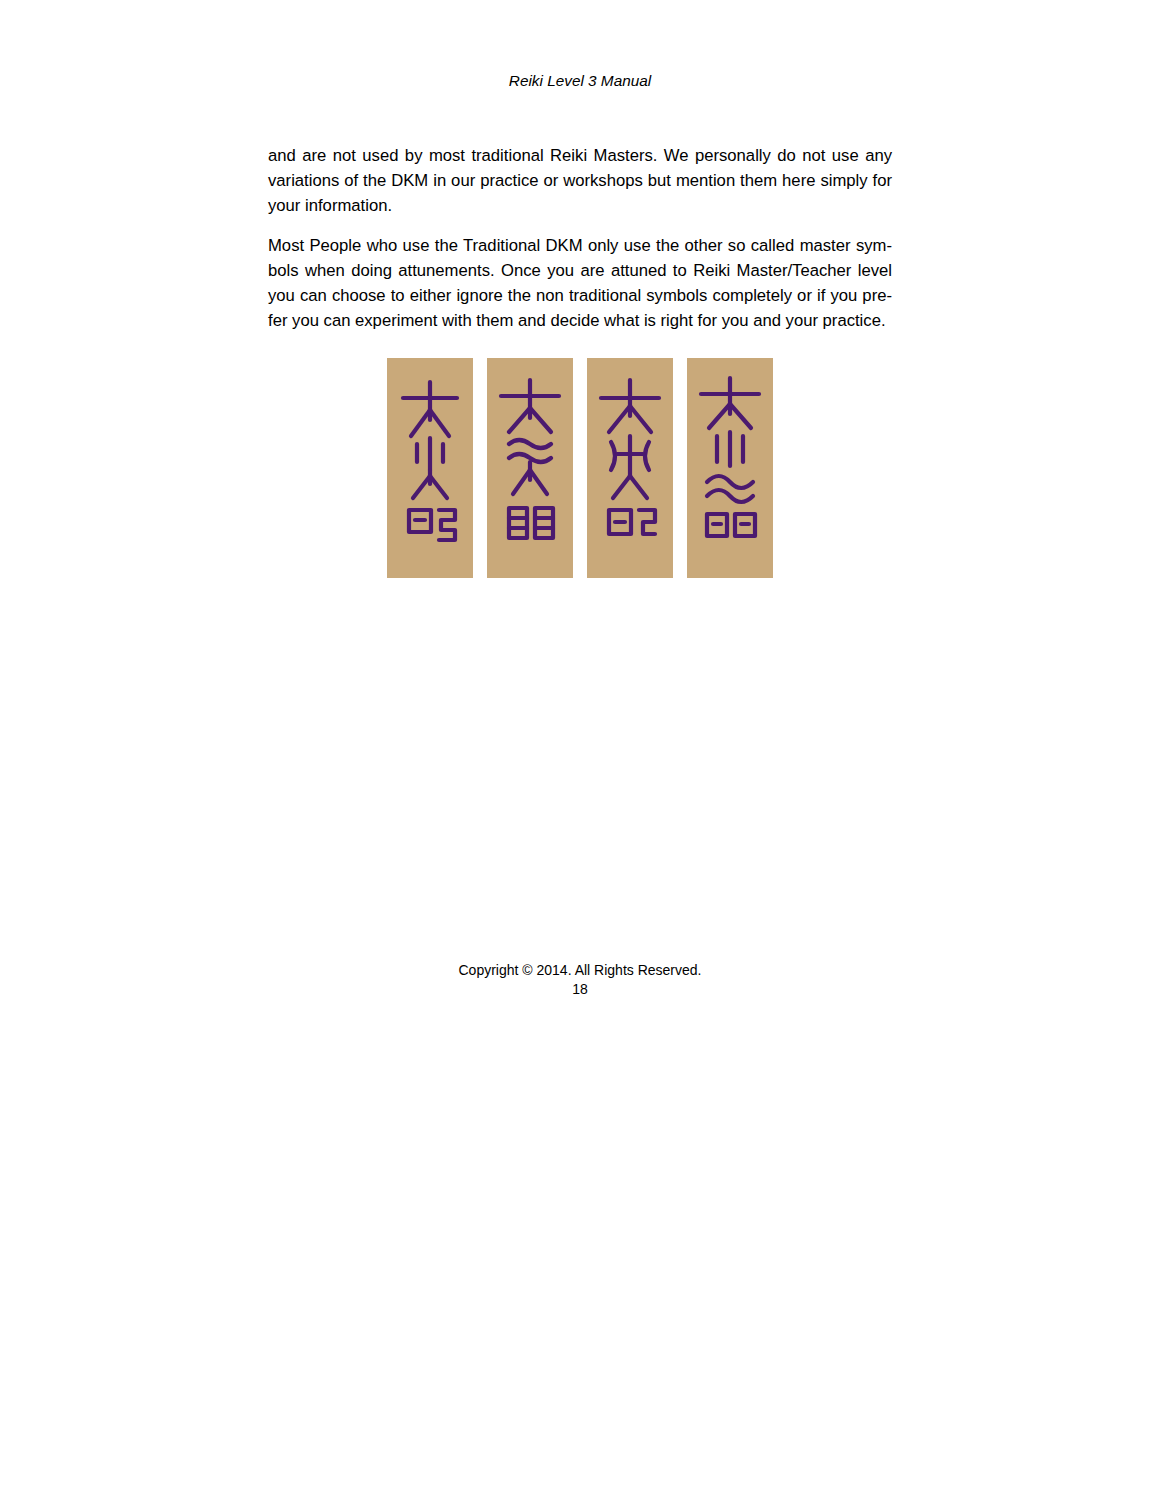Reiki Level 3 Manual
and are not used by most traditional Reiki Masters. We personally do not use any variations of the DKM in our practice or workshops but mention them here simply for your information.
Most People who use the Traditional DKM only use the other so called master symbols when doing attunements. Once you are attuned to Reiki Master/Teacher level you can choose to either ignore the non traditional symbols completely or if you prefer you can experiment with them and decide what is right for you and your practice.
Copyright © 2014. All Rights Reserved.
18